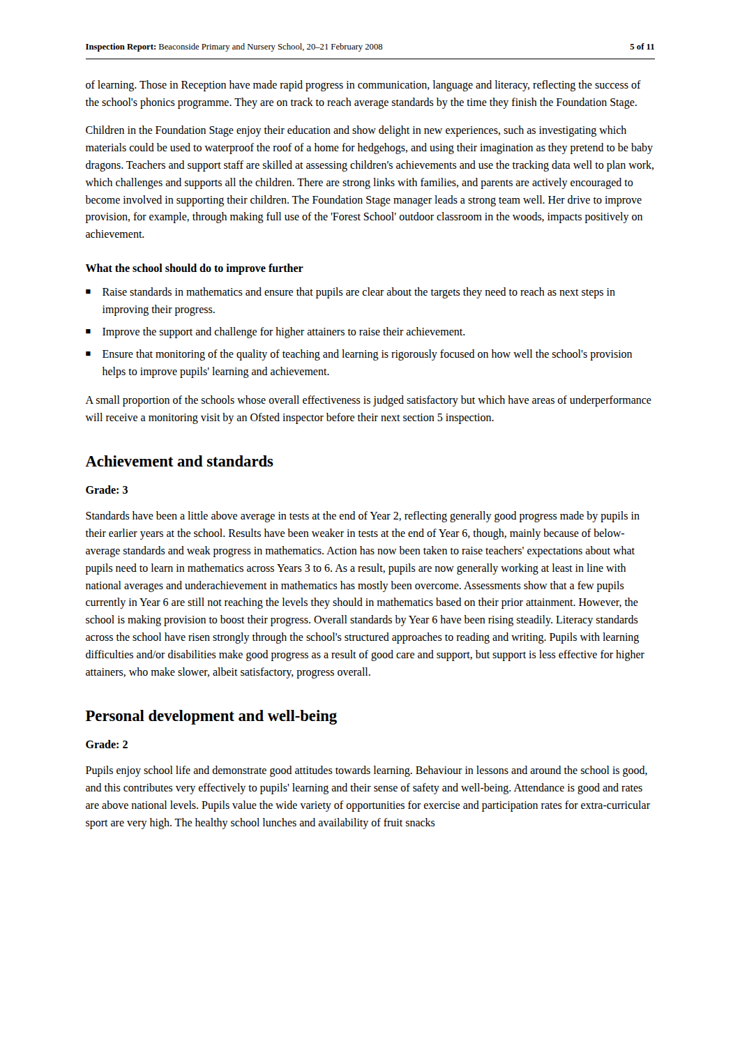Inspection Report: Beaconside Primary and Nursery School, 20–21 February 2008
5 of 11
of learning. Those in Reception have made rapid progress in communication, language and literacy, reflecting the success of the school's phonics programme. They are on track to reach average standards by the time they finish the Foundation Stage.
Children in the Foundation Stage enjoy their education and show delight in new experiences, such as investigating which materials could be used to waterproof the roof of a home for hedgehogs, and using their imagination as they pretend to be baby dragons. Teachers and support staff are skilled at assessing children's achievements and use the tracking data well to plan work, which challenges and supports all the children. There are strong links with families, and parents are actively encouraged to become involved in supporting their children. The Foundation Stage manager leads a strong team well. Her drive to improve provision, for example, through making full use of the 'Forest School' outdoor classroom in the woods, impacts positively on achievement.
What the school should do to improve further
Raise standards in mathematics and ensure that pupils are clear about the targets they need to reach as next steps in improving their progress.
Improve the support and challenge for higher attainers to raise their achievement.
Ensure that monitoring of the quality of teaching and learning is rigorously focused on how well the school's provision helps to improve pupils' learning and achievement.
A small proportion of the schools whose overall effectiveness is judged satisfactory but which have areas of underperformance will receive a monitoring visit by an Ofsted inspector before their next section 5 inspection.
Achievement and standards
Grade: 3
Standards have been a little above average in tests at the end of Year 2, reflecting generally good progress made by pupils in their earlier years at the school. Results have been weaker in tests at the end of Year 6, though, mainly because of below-average standards and weak progress in mathematics. Action has now been taken to raise teachers' expectations about what pupils need to learn in mathematics across Years 3 to 6. As a result, pupils are now generally working at least in line with national averages and underachievement in mathematics has mostly been overcome. Assessments show that a few pupils currently in Year 6 are still not reaching the levels they should in mathematics based on their prior attainment. However, the school is making provision to boost their progress. Overall standards by Year 6 have been rising steadily. Literacy standards across the school have risen strongly through the school's structured approaches to reading and writing. Pupils with learning difficulties and/or disabilities make good progress as a result of good care and support, but support is less effective for higher attainers, who make slower, albeit satisfactory, progress overall.
Personal development and well-being
Grade: 2
Pupils enjoy school life and demonstrate good attitudes towards learning. Behaviour in lessons and around the school is good, and this contributes very effectively to pupils' learning and their sense of safety and well-being. Attendance is good and rates are above national levels. Pupils value the wide variety of opportunities for exercise and participation rates for extra-curricular sport are very high. The healthy school lunches and availability of fruit snacks